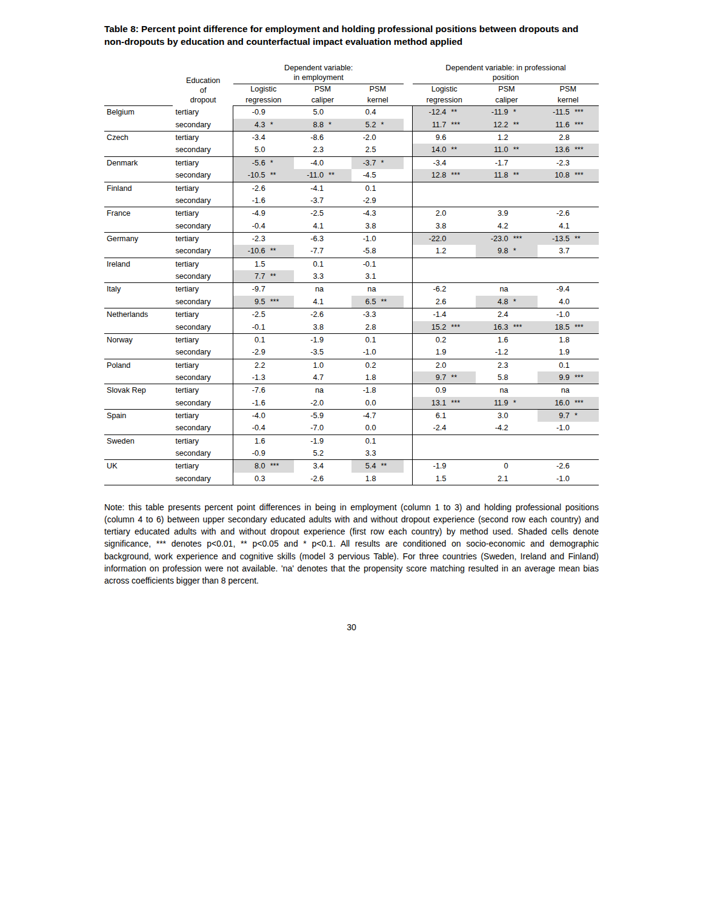Table 8: Percent point difference for employment and holding professional positions between dropouts and non-dropouts by education and counterfactual impact evaluation method applied
| | Education of dropout | Dependent variable: in employment | | Dependent variable: in professional position |
| --- | --- | --- | --- | --- |
| | Logistic | PSM | PSM | | Logistic | PSM | PSM |
| | regression | caliper | kernel | | regression | caliper | kernel |
| Belgium | tertiary | -0.9 | | 5.0 | | 0.4 | | | -12.4 | ** | -11.9 | * | -11.5 | *** |
| | secondary | 4.3 | * | 8.8 | * | 5.2 | * | | 11.7 | *** | 12.2 | ** | 11.6 | *** |
| Czech | tertiary | -3.4 | | -8.6 | | -2.0 | | | 9.6 | | 1.2 | | 2.8 | |
| | secondary | 5.0 | | 2.3 | | 2.5 | | | 14.0 | ** | 11.0 | ** | 13.6 | *** |
| Denmark | tertiary | -5.6 | * | -4.0 | | -3.7 | * | | -3.4 | | -1.7 | | -2.3 | |
| | secondary | -10.5 | ** | -11.0 | ** | -4.5 | | | 12.8 | *** | 11.8 | ** | 10.8 | *** |
| Finland | tertiary | -2.6 | | -4.1 | | 0.1 | | | | | | | | |
| | secondary | -1.6 | | -3.7 | | -2.9 | | | | | | | | |
| France | tertiary | -4.9 | | -2.5 | | -4.3 | | | 2.0 | | 3.9 | | -2.6 | |
| | secondary | -0.4 | | 4.1 | | 3.8 | | | 3.8 | | 4.2 | | 4.1 | |
| Germany | tertiary | -2.3 | | -6.3 | | -1.0 | | | -22.0 | | -23.0 | *** | -13.5 | ** |
| | secondary | -10.6 | ** | -7.7 | | -5.8 | | | 1.2 | | 9.8 | * | 3.7 | |
| Ireland | tertiary | 1.5 | | 0.1 | | -0.1 | | | | | | | | |
| | secondary | 7.7 | ** | 3.3 | | 3.1 | | | | | | | | |
| Italy | tertiary | -9.7 | | na | | na | | | -6.2 | | na | | -9.4 | |
| | secondary | 9.5 | *** | 4.1 | | 6.5 | ** | | 2.6 | | 4.8 | * | 4.0 | |
| Netherlands | tertiary | -2.5 | | -2.6 | | -3.3 | | | -1.4 | | 2.4 | | -1.0 | |
| | secondary | -0.1 | | 3.8 | | 2.8 | | | 15.2 | *** | 16.3 | *** | 18.5 | *** |
| Norway | tertiary | 0.1 | | -1.9 | | 0.1 | | | 0.2 | | 1.6 | | 1.8 | |
| | secondary | -2.9 | | -3.5 | | -1.0 | | | 1.9 | | -1.2 | | 1.9 | |
| Poland | tertiary | 2.2 | | 1.0 | | 0.2 | | | 2.0 | | 2.3 | | 0.1 | |
| | secondary | -1.3 | | 4.7 | | 1.8 | | | 9.7 | ** | 5.8 | | 9.9 | *** |
| Slovak Rep | tertiary | -7.6 | | na | | -1.8 | | | 0.9 | | na | | na | |
| | secondary | -1.6 | | -2.0 | | 0.0 | | | 13.1 | *** | 11.9 | * | 16.0 | *** |
| Spain | tertiary | -4.0 | | -5.9 | | -4.7 | | | 6.1 | | 3.0 | | 9.7 | * |
| | secondary | -0.4 | | -7.0 | | 0.0 | | | -2.4 | | -4.2 | | -1.0 | |
| Sweden | tertiary | 1.6 | | -1.9 | | 0.1 | | | | | | | | |
| | secondary | -0.9 | | 5.2 | | 3.3 | | | | | | | | |
| UK | tertiary | 8.0 | *** | 3.4 | | 5.4 | ** | | -1.9 | | 0 | | -2.6 | |
| | secondary | 0.3 | | -2.6 | | 1.8 | | | 1.5 | | 2.1 | | -1.0 | |
Note: this table presents percent point differences in being in employment (column 1 to 3) and holding professional positions (column 4 to 6) between upper secondary educated adults with and without dropout experience (second row each country) and tertiary educated adults with and without dropout experience (first row each country) by method used. Shaded cells denote significance, *** denotes p<0.01, ** p<0.05 and * p<0.1. All results are conditioned on socio-economic and demographic background, work experience and cognitive skills (model 3 pervious Table). For three countries (Sweden, Ireland and Finland) information on profession were not available. 'na' denotes that the propensity score matching resulted in an average mean bias across coefficients bigger than 8 percent.
30